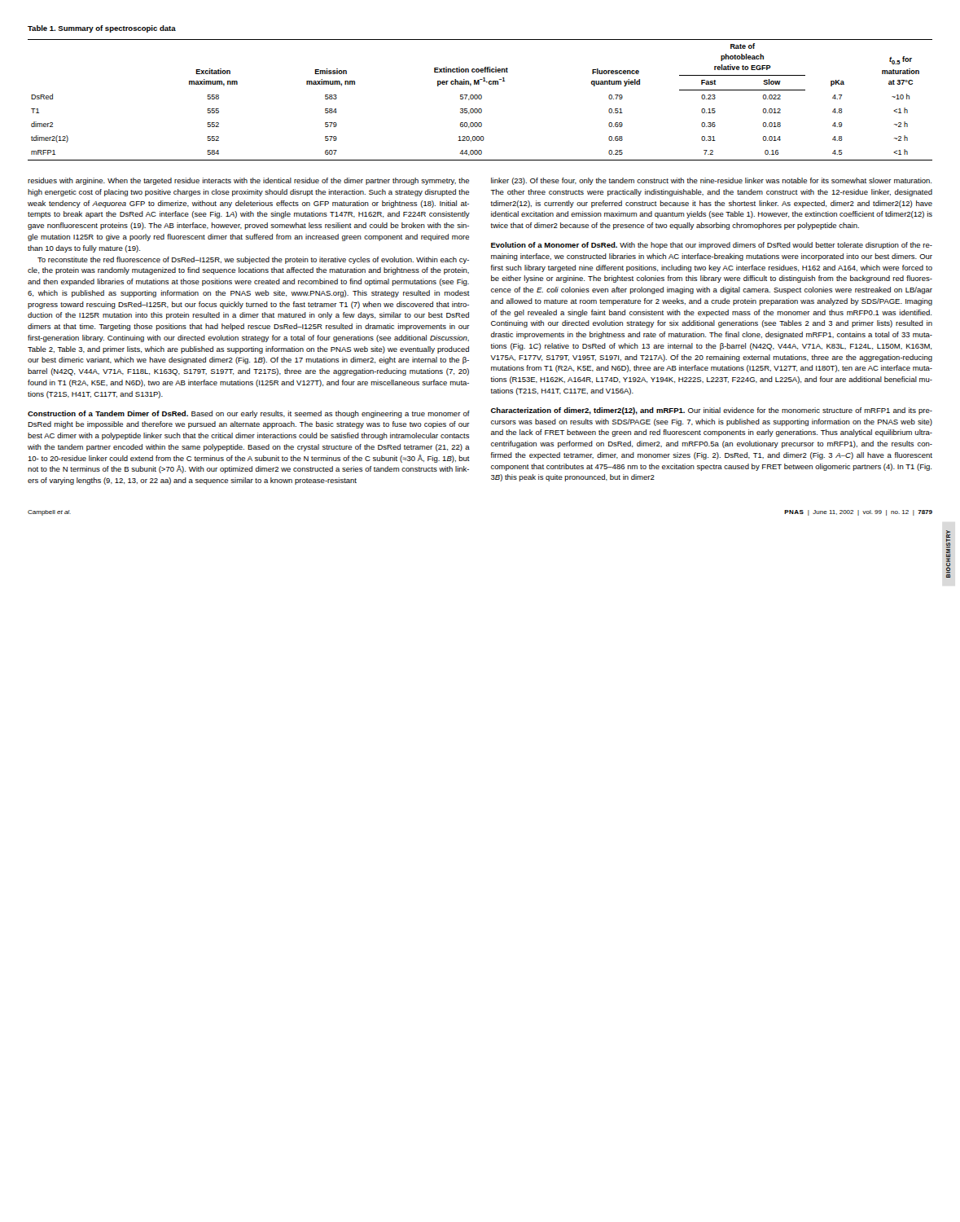Table 1. Summary of spectroscopic data
| | Excitation maximum, nm | Emission maximum, nm | Extinction coefficient per chain, M −1 ·cm −1 | Fluorescence quantum yield | Rate of photobleach relative to EGFP | pKa | t 0.5 for maturation at 37°C |
| --- | --- | --- | --- | --- | --- | --- | --- |
| Fast | Slow |
| DsRed | 558 | 583 | 57,000 | 0.79 | 0.23 | 0.022 | 4.7 | ~10 h |
| T1 | 555 | 584 | 35,000 | 0.51 | 0.15 | 0.012 | 4.8 | <1 h |
| dimer2 | 552 | 579 | 60,000 | 0.69 | 0.36 | 0.018 | 4.9 | ~2 h |
| tdimer2(12) | 552 | 579 | 120,000 | 0.68 | 0.31 | 0.014 | 4.8 | ~2 h |
| mRFP1 | 584 | 607 | 44,000 | 0.25 | 7.2 | 0.16 | 4.5 | <1 h |
residues with arginine. When the targeted residue interacts with the identical residue of the dimer partner through symmetry, the high energetic cost of placing two positive charges in close proximity should disrupt the interaction. Such a strategy disrupted the weak tendency of Aequorea GFP to dimerize, without any deleterious effects on GFP maturation or brightness (18). Initial attempts to break apart the DsRed AC interface (see Fig. 1A) with the single mutations T147R, H162R, and F224R consistently gave nonfluorescent proteins (19). The AB interface, however, proved somewhat less resilient and could be broken with the single mutation I125R to give a poorly red fluorescent dimer that suffered from an increased green component and required more than 10 days to fully mature (19).
To reconstitute the red fluorescence of DsRed–I125R, we subjected the protein to iterative cycles of evolution. Within each cycle, the protein was randomly mutagenized to find sequence locations that affected the maturation and brightness of the protein, and then expanded libraries of mutations at those positions were created and recombined to find optimal permutations (see Fig. 6, which is published as supporting information on the PNAS web site, www.PNAS.org). This strategy resulted in modest progress toward rescuing DsRed–I125R, but our focus quickly turned to the fast tetramer T1 (7) when we discovered that introduction of the I125R mutation into this protein resulted in a dimer that matured in only a few days, similar to our best DsRed dimers at that time. Targeting those positions that had helped rescue DsRed–I125R resulted in dramatic improvements in our first-generation library. Continuing with our directed evolution strategy for a total of four generations (see additional Discussion, Table 2, Table 3, and primer lists, which are published as supporting information on the PNAS web site) we eventually produced our best dimeric variant, which we have designated dimer2 (Fig. 1B). Of the 17 mutations in dimer2, eight are internal to the β-barrel (N42Q, V44A, V71A, F118L, K163Q, S179T, S197T, and T217S), three are the aggregation-reducing mutations (7, 20) found in T1 (R2A, K5E, and N6D), two are AB interface mutations (I125R and V127T), and four are miscellaneous surface mutations (T21S, H41T, C117T, and S131P).
Construction of a Tandem Dimer of DsRed.
Based on our early results, it seemed as though engineering a true monomer of DsRed might be impossible and therefore we pursued an alternate approach. The basic strategy was to fuse two copies of our best AC dimer with a polypeptide linker such that the critical dimer interactions could be satisfied through intramolecular contacts with the tandem partner encoded within the same polypeptide. Based on the crystal structure of the DsRed tetramer (21, 22) a 10- to 20-residue linker could extend from the C terminus of the A subunit to the N terminus of the C subunit (≈30 Å, Fig. 1B), but not to the N terminus of the B subunit (>70 Å). With our optimized dimer2 we constructed a series of tandem constructs with linkers of varying lengths (9, 12, 13, or 22 aa) and a sequence similar to a known protease-resistant
linker (23). Of these four, only the tandem construct with the nine-residue linker was notable for its somewhat slower maturation. The other three constructs were practically indistinguishable, and the tandem construct with the 12-residue linker, designated tdimer2(12), is currently our preferred construct because it has the shortest linker. As expected, dimer2 and tdimer2(12) have identical excitation and emission maximum and quantum yields (see Table 1). However, the extinction coefficient of tdimer2(12) is twice that of dimer2 because of the presence of two equally absorbing chromophores per polypeptide chain.
Evolution of a Monomer of DsRed.
With the hope that our improved dimers of DsRed would better tolerate disruption of the remaining interface, we constructed libraries in which AC interface-breaking mutations were incorporated into our best dimers. Our first such library targeted nine different positions, including two key AC interface residues, H162 and A164, which were forced to be either lysine or arginine. The brightest colonies from this library were difficult to distinguish from the background red fluorescence of the E. coli colonies even after prolonged imaging with a digital camera. Suspect colonies were restreaked on LB/agar and allowed to mature at room temperature for 2 weeks, and a crude protein preparation was analyzed by SDS/PAGE. Imaging of the gel revealed a single faint band consistent with the expected mass of the monomer and thus mRFP0.1 was identified. Continuing with our directed evolution strategy for six additional generations (see Tables 2 and 3 and primer lists) resulted in drastic improvements in the brightness and rate of maturation. The final clone, designated mRFP1, contains a total of 33 mutations (Fig. 1C) relative to DsRed of which 13 are internal to the β-barrel (N42Q, V44A, V71A, K83L, F124L, L150M, K163M, V175A, F177V, S179T, V195T, S197I, and T217A). Of the 20 remaining external mutations, three are the aggregation-reducing mutations from T1 (R2A, K5E, and N6D), three are AB interface mutations (I125R, V127T, and I180T), ten are AC interface mutations (R153E, H162K, A164R, L174D, Y192A, Y194K, H222S, L223T, F224G, and L225A), and four are additional beneficial mutations (T21S, H41T, C117E, and V156A).
Characterization of dimer2, tdimer2(12), and mRFP1.
Our initial evidence for the monomeric structure of mRFP1 and its precursors was based on results with SDS/PAGE (see Fig. 7, which is published as supporting information on the PNAS web site) and the lack of FRET between the green and red fluorescent components in early generations. Thus analytical equilibrium ultracentrifugation was performed on DsRed, dimer2, and mRFP0.5a (an evolutionary precursor to mRFP1), and the results confirmed the expected tetramer, dimer, and monomer sizes (Fig. 2). DsRed, T1, and dimer2 (Fig. 3 A–C) all have a fluorescent component that contributes at 475–486 nm to the excitation spectra caused by FRET between oligomeric partners (4). In T1 (Fig. 3B) this peak is quite pronounced, but in dimer2
BIOCHEMISTRY
Campbell et al.
PNAS | June 11, 2002 | vol. 99 | no. 12 | 7879